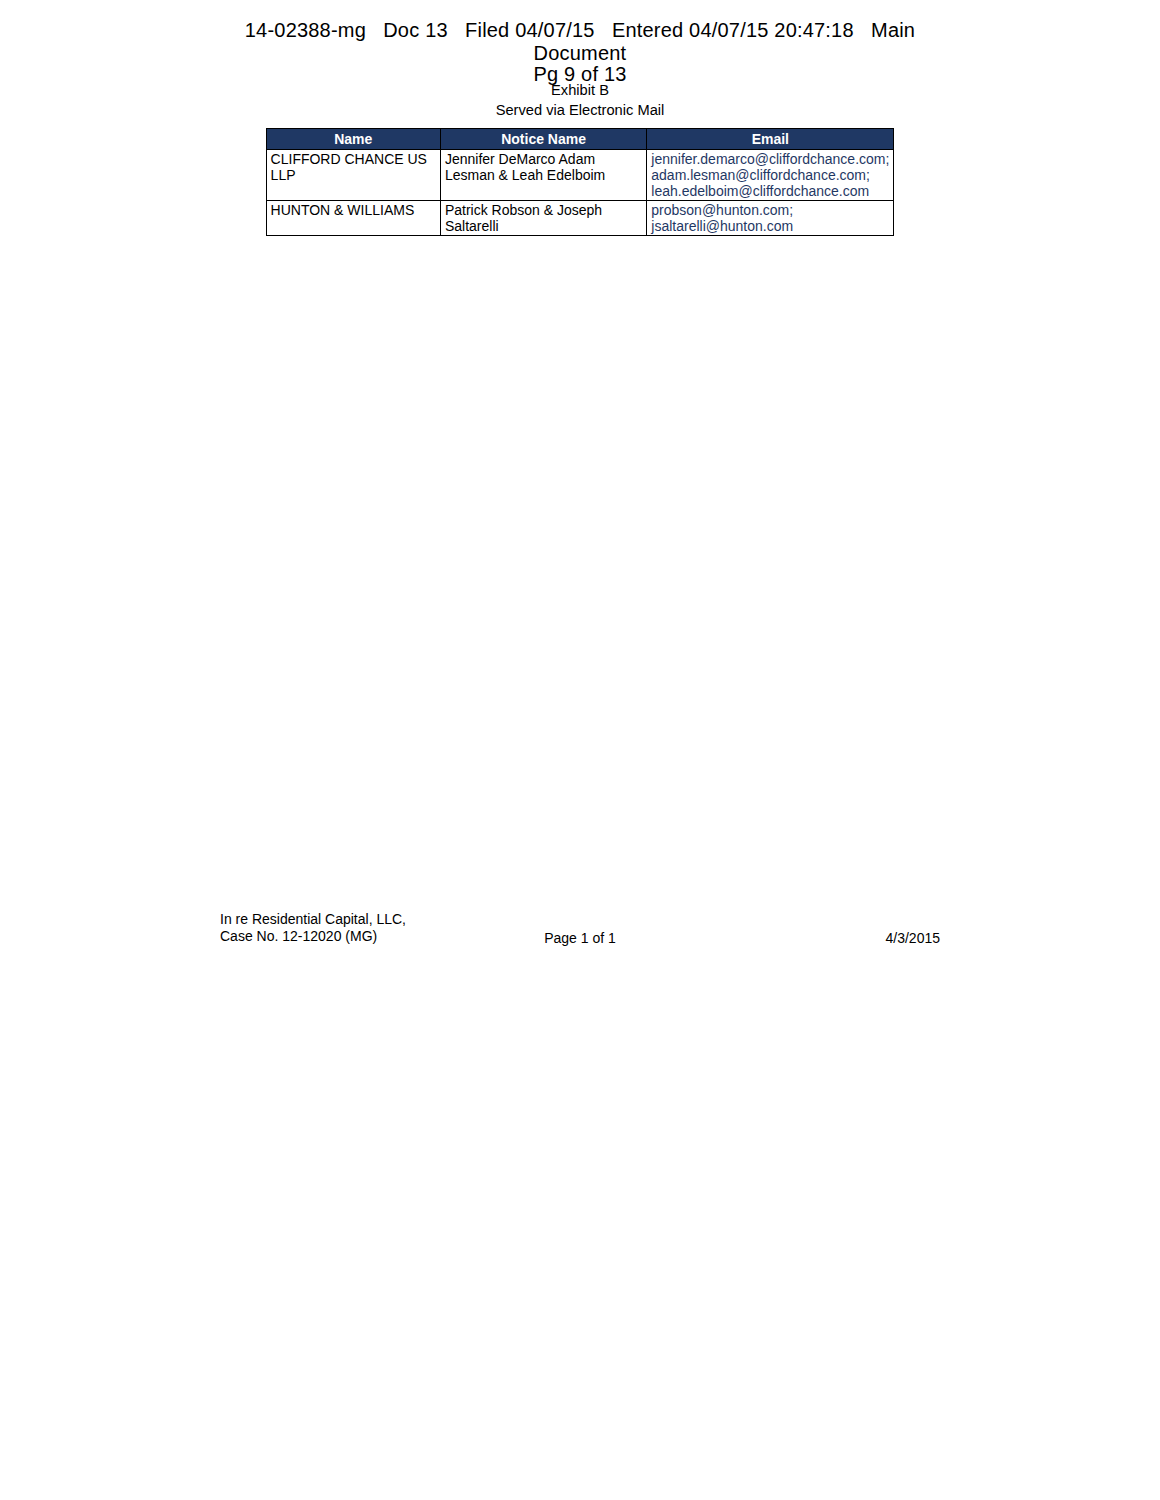14-02388-mg Doc 13 Filed 04/07/15 Entered 04/07/15 20:47:18 Main Document Pg 9 of 13
Exhibit B
Served via Electronic Mail
| Name | Notice Name | Email |
| --- | --- | --- |
| CLIFFORD CHANCE US LLP | Jennifer DeMarco Adam Lesman & Leah Edelboim | jennifer.demarco@cliffordchance.com; adam.lesman@cliffordchance.com; leah.edelboim@cliffordchance.com |
| HUNTON & WILLIAMS | Patrick Robson & Joseph Saltarelli | probson@hunton.com; jsaltarelli@hunton.com |
| In re Residential Capital, LLC, Case No. 12-12020 (MG) | Page 1 of 1 | 4/3/2015 |